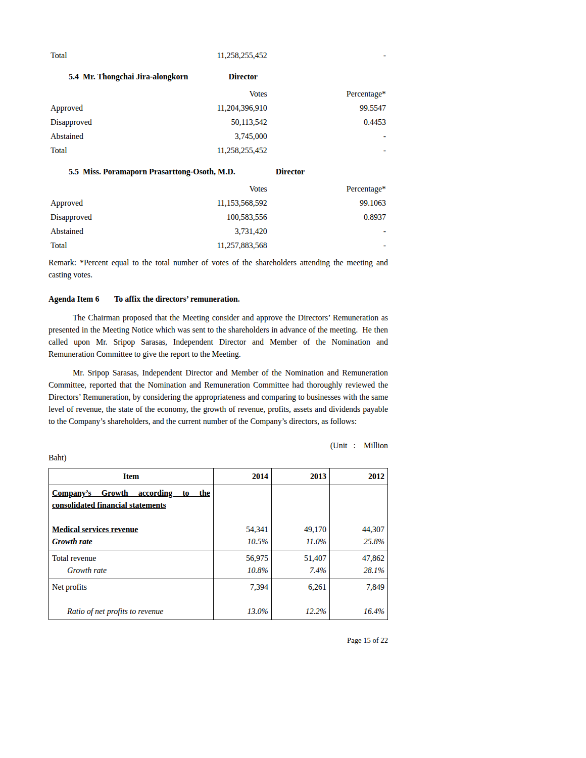| Total | 11,258,255,452 | - |
5.4 Mr. Thongchai Jira-alongkornDirector
| | Votes | Percentage* |
| Approved | 11,204,396,910 | 99.5547 |
| Disapproved | 50,113,542 | 0.4453 |
| Abstained | 3,745,000 | - |
| Total | 11,258,255,452 | - |
5.5 Miss. Poramaporn Prasarttong-Osoth, M.D.Director
| | Votes | Percentage* |
| Approved | 11,153,568,592 | 99.1063 |
| Disapproved | 100,583,556 | 0.8937 |
| Abstained | 3,731,420 | - |
| Total | 11,257,883,568 | - |
Remark: *Percent equal to the total number of votes of the shareholders attending the meeting and casting votes.
Agenda Item 6 To affix the directors’ remuneration.
The Chairman proposed that the Meeting consider and approve the Directors’ Remuneration as presented in the Meeting Notice which was sent to the shareholders in advance of the meeting. He then called upon Mr. Sripop Sarasas, Independent Director and Member of the Nomination and Remuneration Committee to give the report to the Meeting.
Mr. Sripop Sarasas, Independent Director and Member of the Nomination and Remuneration Committee, reported that the Nomination and Remuneration Committee had thoroughly reviewed the Directors’ Remuneration, by considering the appropriateness and comparing to businesses with the same level of revenue, the state of the economy, the growth of revenue, profits, assets and dividends payable to the Company’s shareholders, and the current number of the Company’s directors, as follows:
(Unit : Million
Baht)
| Item | 2014 | 2013 | 2012 |
| --- | --- | --- | --- |
| Company’s Growth according to the consolidated financial statements Medical services revenue Growth rate | 54,341 10.5% | 49,170 11.0% | 44,307 25.8% |
| Total revenue Growth rate | 56,975 10.8% | 51,407 7.4% | 47,862 28.1% |
| Net profits Ratio of net profits to revenue | 7,394 13.0% | 6,261 12.2% | 7,849 16.4% |
Page 15 of 22